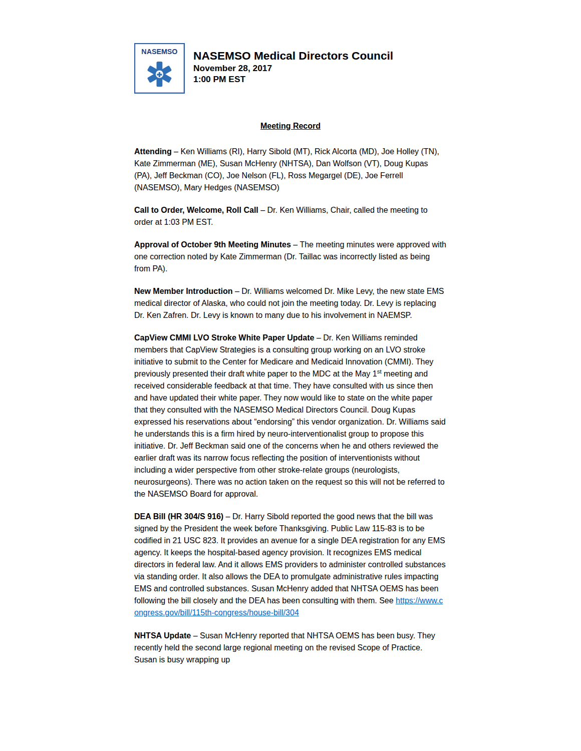NASEMSO
NASEMSO Medical Directors Council
November 28, 2017
1:00 PM EST
Meeting Record
Attending – Ken Williams (RI), Harry Sibold (MT), Rick Alcorta (MD), Joe Holley (TN), Kate Zimmerman (ME), Susan McHenry (NHTSA), Dan Wolfson (VT), Doug Kupas (PA), Jeff Beckman (CO), Joe Nelson (FL), Ross Megargel (DE), Joe Ferrell (NASEMSO), Mary Hedges (NASEMSO)
Call to Order, Welcome, Roll Call – Dr. Ken Williams, Chair, called the meeting to order at 1:03 PM EST.
Approval of October 9th Meeting Minutes – The meeting minutes were approved with one correction noted by Kate Zimmerman (Dr. Taillac was incorrectly listed as being from PA).
New Member Introduction – Dr. Williams welcomed Dr. Mike Levy, the new state EMS medical director of Alaska, who could not join the meeting today. Dr. Levy is replacing Dr. Ken Zafren. Dr. Levy is known to many due to his involvement in NAEMSP.
CapView CMMI LVO Stroke White Paper Update – Dr. Ken Williams reminded members that CapView Strategies is a consulting group working on an LVO stroke initiative to submit to the Center for Medicare and Medicaid Innovation (CMMI). They previously presented their draft white paper to the MDC at the May 1st meeting and received considerable feedback at that time. They have consulted with us since then and have updated their white paper. They now would like to state on the white paper that they consulted with the NASEMSO Medical Directors Council. Doug Kupas expressed his reservations about “endorsing” this vendor organization. Dr. Williams said he understands this is a firm hired by neuro-interventionalist group to propose this initiative. Dr. Jeff Beckman said one of the concerns when he and others reviewed the earlier draft was its narrow focus reflecting the position of interventionists without including a wider perspective from other stroke-relate groups (neurologists, neurosurgeons). There was no action taken on the request so this will not be referred to the NASEMSO Board for approval.
DEA Bill (HR 304/S 916) – Dr. Harry Sibold reported the good news that the bill was signed by the President the week before Thanksgiving. Public Law 115-83 is to be codified in 21 USC 823. It provides an avenue for a single DEA registration for any EMS agency. It keeps the hospital-based agency provision. It recognizes EMS medical directors in federal law. And it allows EMS providers to administer controlled substances via standing order. It also allows the DEA to promulgate administrative rules impacting EMS and controlled substances. Susan McHenry added that NHTSA OEMS has been following the bill closely and the DEA has been consulting with them. See https://www.congress.gov/bill/115th-congress/house-bill/304
NHTSA Update – Susan McHenry reported that NHTSA OEMS has been busy. They recently held the second large regional meeting on the revised Scope of Practice. Susan is busy wrapping up